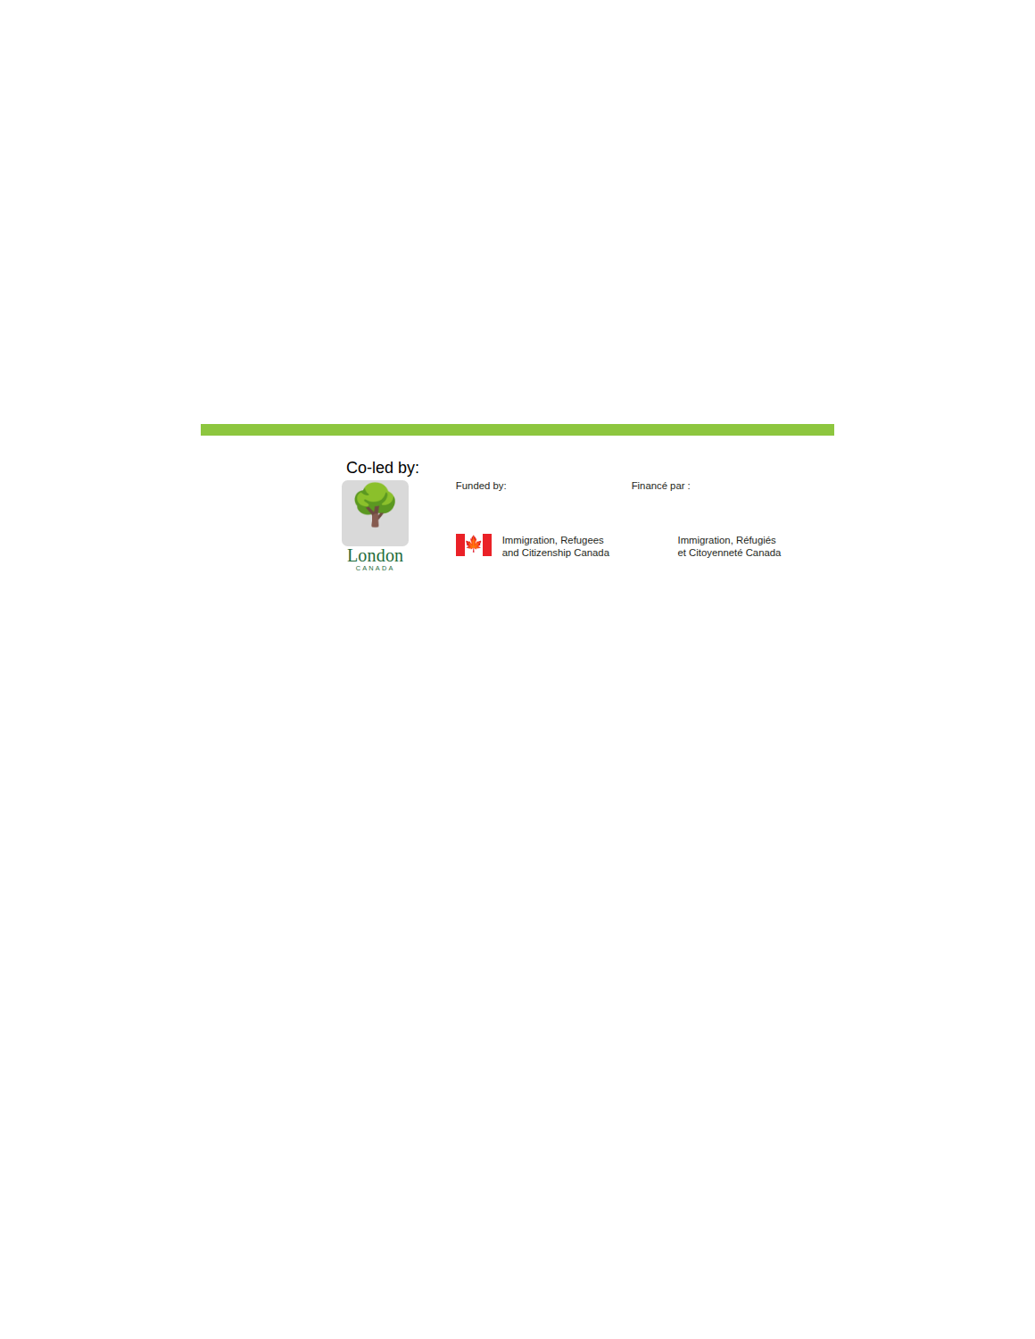Co-led by:
🌳
London
CANADA
Funded by: Financé par :
🍁
Immigration, Refugees
and Citizenship Canada Immigration, Réfugiés
et Citoyenneté Canada